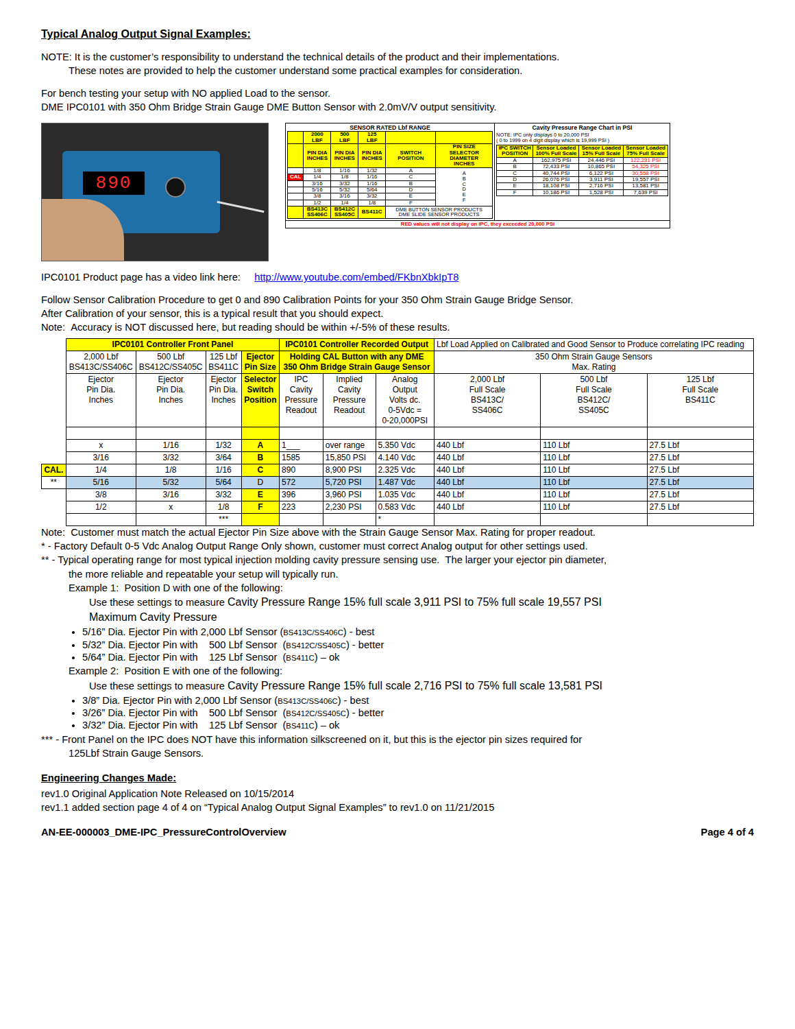Typical Analog Output Signal Examples:
NOTE: It is the customer’s responsibility to understand the technical details of the product and their implementations.
These notes are provided to help the customer understand some practical examples for consideration.
For bench testing your setup with NO applied Load to the sensor.
DME IPC0101 with 350 Ohm Bridge Strain Gauge DME Button Sensor with 2.0mV/V output sensitivity.
890
SENSOR RATED Lbf RANGE
| | 2000 LBF | 500 LBF | 125 LBF | | |
| | PIN DIA INCHES | PIN DIA INCHES | PIN DIA INCHES | SWITCH POSITION | PIN SIZE SELECTOR DIAMETER INCHES |
| | 1/8 | 1/16 | 1/32 | A | A B C D E F |
| CAL | 1/4 | 1/8 | 1/16 | C |
| | 3/16 | 3/32 | 1/16 | B |
| | 5/16 | 5/32 | 5/64 | D |
| | 3/8 | 3/16 | 3/32 | E |
| | 1/2 | 1/4 | 1/8 | F |
| | BS413C SS406C | BS412C SS405C | BS411C | DME BUTTON SENSOR PRODUCTS DME SLIDE SENSOR PRODUCTS |
Cavity Pressure Range Chart in PSI
NOTE: IPC only displays 0 to 20,000 PSI
( 0 to 1999 on 4 digit display which is 19,999 PSI )
| IPC SWITCH POSITION | Sensor Loaded 100% Full Scale | Sensor Loaded 15% Full Scale | Sensor Loaded 75% Full Scale |
| A | 162,975 PSI | 24,446 PSI | 122,231 PSI |
| B | 72,433 PSI | 10,865 PSI | 54,325 PSI |
| C | 40,744 PSI | 6,122 PSI | 30,558 PSI |
| D | 26,076 PSI | 3,911 PSI | 19,557 PSI |
| E | 18,108 PSI | 2,716 PSI | 13,581 PSI |
| F | 10,186 PSI | 1,528 PSI | 7,639 PSI |
RED values will not display on IPC, they exceeded 20,000 PSI
IPC0101 Product page has a video link here: http://www.youtube.com/embed/FKbnXbkIpT8
Follow Sensor Calibration Procedure to get 0 and 890 Calibration Points for your 350 Ohm Strain Gauge Bridge Sensor.
After Calibration of your sensor, this is a typical result that you should expect.
Note: Accuracy is NOT discussed here, but reading should be within +/-5% of these results.
| | IPC0101 Controller Front Panel | IPC0101 Controller Recorded Output | Lbf Load Applied on Calibrated and Good Sensor to Produce correlating IPC reading |
| | 2,000 Lbf BS413C/SS406C | 500 Lbf BS412C/SS405C | 125 Lbf BS411C | Ejector Pin Size | Holding CAL Button with any DME 350 Ohm Bridge Strain Gauge Sensor | 350 Ohm Strain Gauge Sensors Max. Rating |
| | Ejector Pin Dia. Inches | Ejector Pin Dia. Inches | Ejector Pin Dia. Inches | Selector Switch Position | IPC Cavity Pressure Readout | Implied Cavity Pressure Readout | Analog Output Volts dc. 0-5Vdc = 0-20,000PSI | 2,000 Lbf Full Scale BS413C/ SS406C | 500 Lbf Full Scale BS412C/ SS405C | 125 Lbf Full Scale BS411C |
| | x | 1/16 | 1/32 | A | 1___ | over range | 5.350 Vdc | 440 Lbf | 110 Lbf | 27.5 Lbf |
| | 3/16 | 3/32 | 3/64 | B | 1585 | 15,850 PSI | 4.140 Vdc | 440 Lbf | 110 Lbf | 27.5 Lbf |
| CAL. | 1/4 | 1/8 | 1/16 | C | 890 | 8,900 PSI | 2.325 Vdc | 440 Lbf | 110 Lbf | 27.5 Lbf |
| ** | 5/16 | 5/32 | 5/64 | D | 572 | 5,720 PSI | 1.487 Vdc | 440 Lbf | 110 Lbf | 27.5 Lbf |
| | 3/8 | 3/16 | 3/32 | E | 396 | 3,960 PSI | 1.035 Vdc | 440 Lbf | 110 Lbf | 27.5 Lbf |
| | 1/2 | x | 1/8 | F | 223 | 2,230 PSI | 0.583 Vdc | 440 Lbf | 110 Lbf | 27.5 Lbf |
| | | | *** | | | | * | | | |
Note: Customer must match the actual Ejector Pin Size above with the Strain Gauge Sensor Max. Rating for proper readout.
* - Factory Default 0-5 Vdc Analog Output Range Only shown, customer must correct Analog output for other settings used.
** - Typical operating range for most typical injection molding cavity pressure sensing use. The larger your ejector pin diameter,
the more reliable and repeatable your setup will typically run.
Example 1: Position D with one of the following:
Use these settings to measure Cavity Pressure Range 15% full scale 3,911 PSI to 75% full scale 19,557 PSI
Maximum Cavity Pressure
5/16” Dia. Ejector Pin with 2,000 Lbf Sensor (BS413C/SS406C) - best
5/32” Dia. Ejector Pin with 500 Lbf Sensor (BS412C/SS405C) - better
5/64” Dia. Ejector Pin with 125 Lbf Sensor (BS411C) – ok
Example 2: Position E with one of the following:
Use these settings to measure Cavity Pressure Range 15% full scale 2,716 PSI to 75% full scale 13,581 PSI
3/8” Dia. Ejector Pin with 2,000 Lbf Sensor (BS413C/SS406C) - best
3/26” Dia. Ejector Pin with 500 Lbf Sensor (BS412C/SS405C) - better
3/32” Dia. Ejector Pin with 125 Lbf Sensor (BS411C) – ok
*** - Front Panel on the IPC does NOT have this information silkscreened on it, but this is the ejector pin sizes required for
125Lbf Strain Gauge Sensors.
Engineering Changes Made:
rev1.0 Original Application Note Released on 10/15/2014
rev1.1 added section page 4 of 4 on “Typical Analog Output Signal Examples” to rev1.0 on 11/21/2015
AN-EE-000003_DME-IPC_PressureControlOverview Page 4 of 4